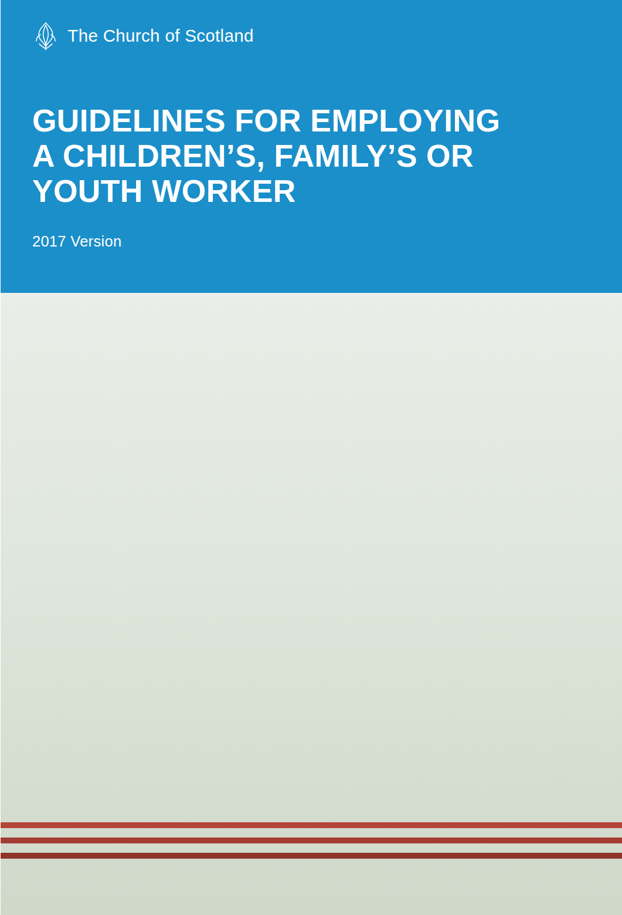The Church of Scotland
Guidelines for Employing a Children’s, Family’s or Youth Worker
2017 Version